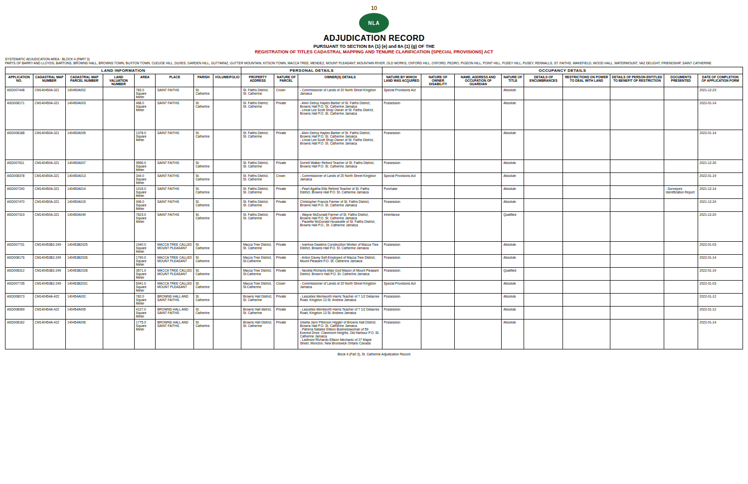10
NLA
ADJUDICATION RECORD
PURSUANT TO SECTION 8A (1) (e) and 8A (1) (g) OF THE
REGISTRATION OF TITLES CADASTRAL MAPPING AND TENURE CLARIFICATION (SPECIAL PROVISIONS) ACT
SYSTEMATIC ADJUDICATION AREA : BLOCK 4 (PART 3)
PARTS OF BARRY AND LLOYDS, BARTONS, BROWNS HALL, BROWNS TOWN, BUXTON TOWN, CUDJOE HILL, DUXES, GARDEN HILL, GUTTARAZ, GUTTER MOUNTAIN, KITSON TOWN, MACCA TREE, MENDEZ, MOUNT PLEASANT, MOUNTAIN RIVER, OLD WORKS, OXFORD HILL, OXFORD, PEDRO, PIGEON HILL, POINT HILL, PUSEY HILL, PUSEY, RENNALLS, ST. FAITHS, WAKEFIELD, WOOD HALL, WATERMOUNT, VAZ DELIGHT, FRIENDSHIP, SAINT CATHERINE
| LAND INFORMATION | PERSONAL DETAILS | OCCUPANCY DETAILS |
| --- | --- | --- |
| APPLICATION NO. | CADASTRAL MAP NUMBER | CADASTRAL MAP PARCEL NUMBER | LAND VALUATION NUMBER | AREA | PLACE | PARISH | VOLUME/FOLIO | PROPERTY ADDRESS | NATURE OF PARCEL | OWNER(S) DETAILS | NATURE BY WHICH LAND WAS ACQUIRED | NATURE OF OWNER DISABILITY | NAME, ADDRESS AND OCCUPATION OF GUARDIAN | NATURE OF TITLE | DETAILS OF ENCUMBRANCES | RESTRICTIONS ON POWER TO DEAL WITH LAND | DETAILS OF PERSON ENTITLED TO BENEFIT OF RESTRICTION | DOCUMENTS PRESENTED | DATE OF COMPLETION OF APPLICATION FORM |
| ASD007448 | CM140450A-321 | 140450A002 | | 783.0 Square Meter | SAINT FAITHS | St. Catherine | | St. Faiths District, St. Catherine | Crown | - Commissioner of Lands of 20 North Street Kingston Jamaica | Special Provisions Act | | | Absolute | | | | | 2021-12-23 |
| ASD008171 | CM140450A-321 | 140450A003 | | 468.0 Square Meter | SAINT FAITHS | St. Catherine | | St. Faiths District, St. Catherine | Private | - Alvin Delroy Hayles Barber of St. Faiths District, Browns Hall P.O. St. Catherine Jamaica - Linval Lee Scott Shop Owner of St. Faiths District, Browns Hall P.O. St. Catherine Jamaica | Possession | | | Absolute | | | | | 2022-01-14 |
| ASD008188 | CM140450A-321 | 140450A005 | | 1378.0 Square Meter | SAINT FAITHS | St. Catherine | | St. Faiths District, St. Catherine | Private | - Alvin Delroy Hayles Barber of St. Faiths District, Browns Hall P.O. St. Catherine Jamaica - Linval Lee Scott Shop Owner of St. Faiths District, Browns Hall P.O. St. Catherine Jamaica | Possession | | | Absolute | | | | | 2022-01-14 |
| ASD007611 | CM140450A-321 | 140450A007 | | 9556.0 Square Meter | SAINT FAITHS | St. Catherine | | St. Faiths District, St. Catherine | Private | Dorrett Walker Retired Teacher of St. Faiths District, Browns Hall P.O. St. Catherine Jamaica | Possession | | | Absolute | | | | | 2021-12-30 |
| ASD008378 | CM140450A-321 | 140450A013 | | 344.0 Square Meter | SAINT FAITHS | St. Catherine | | St. Faiths District, St. Catherine | Crown | - Commissioner of Lands of 20 North Street Kingston Jamaica | Special Provisions Act | | | Absolute | | | | | 2022-01-19 |
| ASD007240 | CM140450A-321 | 140450A014 | | 1015.0 Square Meter | SAINT FAITHS | St. Catherine | | St. Faiths District, St. Catherine | Private | - Pearl Agatha Ellis Retired Teacher of St. Faiths District, Browns Hall P.O. St. Catherine Jamaica | Purchase | | | Absolute | | | | - Surveyors Identification Report | 2021-12-14 |
| ASD007470 | CM140450A-321 | 140450A015 | | 996.0 Square Meter | SAINT FAITHS | St. Catherine | | St. Faiths District, St. Catherine | Private | Christopher Francis Farmer of St. Faiths District, Browns Hall P.O. St. Catherine Jamaica | Possession | | | Absolute | | | | | 2021-12-24 |
| ASD007319 | CM140450A-321 | 140450A049 | | 7623.0 Square Meter | SAINT FAITHS | St. Catherine | | St. Faiths District, St. Catherine | Private | - Wayne McDonald Farmer of St. Faiths District, Browns Hall P.O. St. Catherine Jamaica - Paulette McDonald Housewife of St. Faiths District, Browns Hall P.O., St. Catherine Jamaica | Inheritance | | | Qualified | | | | | 2021-12-20 |
| ASD007731 | CM140453B2-249 | 140453B2025 | | 1940.0 Square Meter | MACCA TREE CALLED MOUNT PLEASANT | St. Catherine | | Macca Tree District, St. Catherine | Private | - Ivanhoe Dawkins Construction Worker of Macca Tree District, Browns Hall P.O. St. Catherine Jamaica | Possession | | | Absolute | | | | | 2022-01-03 |
| ASD008176 | CM140453B2-249 | 140453B2026 | | 1790.0 Square Meter | MACCA TREE CALLED MOUNT PLEASANT | St. Catherine | | Macca Tree District, St.Catherine | Private | - Anton Davey Self-Employed of Macca Tree District, Mount Pleasant P.O. St. Catherine Jamaica | Possession | | | Absolute | | | | | 2022-01-14 |
| ASD008312 | CM140453B2-249 | 140453B2028 | | 3571.0 Square Meter | MACCA TREE CALLED MOUNT PLEASANT | St. Catherine | | Macca Tree District, St.Catherine | Private | - Necklia Richards Alias God Mason of Mount Pleasant District, Brown's Hall P.O. St. Catherine Jamaica | Possession | | | Qualified | | | | | 2022-01-19 |
| ASD007735 | CM140453B2-249 | 140453B2031 | | 6941.0 Square Meter | MACCA TREE CALLED MOUNT PLEASANT | St. Catherine | | Macca Tree District, St.Catherine | Crown | - Commissioner of Lands of 20 North Street Kingston Jamaica | Special Provisions Act | | | Absolute | | | | | 2022-01-03 |
| ASD008073 | CM140454A-422 | 140454A002 | | 782.0 Square Meter | BROWNS HALL AND SAINT FAITHS | St. Catherine | | Browns Hall District, St. Catherine | Private | - Lascelles Wentworth Harris Teacher of 7 1/2 Delacree Road, Kingston 13 St. Andrew Jamaica | Possession | | | Absolute | | | | | 2022-01-12 |
| ASD008069 | CM140454A-422 | 140454A005 | | 4127.0 Square Meter | BROWNS HALL AND SAINT FAITHS | St. Catherine | | Browns Hall district, St. Catherine | Private | - Lascelles Wentworth Harris Teacher of 7 1/2 Delacree Road, Kingston 13 St. Andrew Jamaica | Possession | | | Absolute | | | | | 2022-01-12 |
| ASD008162 | CM140454A-422 | 140454A006 | | 1775.0 Square Meter | BROWNS HALL AND SAINT FAITHS | St. Catherine | | Browns Hall District, St. Catherine | Private | Gisella Jann Pitterson Higgler of Browns Hall District, Browns Hall P.O. St. Catherine Jamaica - Patrena Natalee Ellison Businesswoman of 59 Everest Drive, Claremont Heights, Old Harbour P.O. St. Catherine Jamaica - Ladmore Richardo Ellison Mechanic of 27 Maple Street, Moncton, New Brunswick Ontario Canada | Possession | | | Absolute | | | | | 2022-01-14 |
Block 4 (Part 3), St. Catherine Adjudication Record